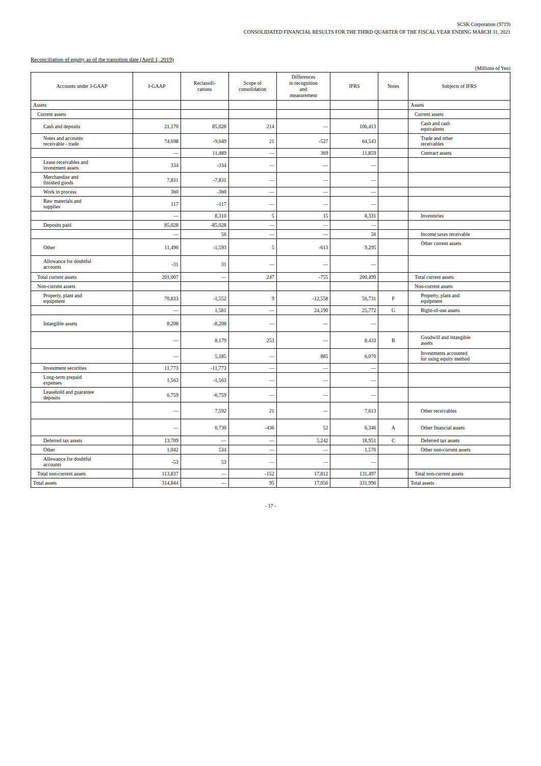SCSK Corporation (9719)
CONSOLIDATED FINANCIAL RESULTS FOR THE THIRD QUARTER OF THE FISCAL YEAR ENDING MARCH 31, 2021
Reconciliation of equity as of the transition date (April 1, 2019)
(Millions of Yen)
| Accounts under J-GAAP | J-GAAP | Reclassifi- cations | Scope of consolidation | Differences in recognition and measurement | IFRS | Notes | Subjects of IFRS |
| --- | --- | --- | --- | --- | --- | --- | --- |
| Assets | | | | | | | Assets |
| Current assets | | | | | | | Current assets |
| Cash and deposits | 21,170 | 85,028 | 214 | — | 106,413 | | Cash and cash equivalents |
| Notes and accounts receivable - trade | 74,698 | -9,649 | 21 | -527 | 64,543 | | Trade and other receivables |
| | — | 11,489 | — | 369 | 11,859 | | Contract assets |
| Lease receivables and investment assets | 334 | -334 | — | — | — | | |
| Merchandise and finished goods | 7,831 | -7,831 | — | — | — | | |
| Work in process | 360 | -360 | — | — | — | | |
| Raw materials and supplies | 117 | -117 | — | — | — | | |
| | — | 8,310 | 5 | 15 | 8,331 | | Inventories |
| Deposits paid | 85,028 | -85,028 | — | — | — | | |
| | — | 56 | — | — | 56 | | Income taxes receivable |
| Other | 11,496 | -1,593 | 5 | -613 | 9,295 | | Other current assets |
| Allowance for doubtful accounts | -31 | 31 | — | — | — | | |
| Total current assets | 201,007 | — | 247 | -755 | 200,499 | | Total current assets |
| Non-current assets | | | | | | | Non-current assets |
| Property, plant and equipment | 70,833 | -1,552 | 9 | -12,558 | 56,731 | F | Property, plant and equipment |
| | — | 1,581 | — | 24,190 | 25,772 | G | Right-of-use assets |
| Intangible assets | 8,208 | -8,208 | — | — | — | | |
| | — | 8,179 | 253 | — | 8,433 | B | Goodwill and intangible assets |
| | — | 5,185 | — | 885 | 6,070 | | Investments accounted for using equity method |
| Investment securities | 11,773 | -11,773 | — | — | — | | |
| Long-term prepaid expenses | 1,563 | -1,563 | — | — | — | | |
| Leasehold and guarantee deposits | 6,759 | -6,759 | — | — | — | | |
| | — | 7,592 | 21 | — | 7,613 | | Other receivables |
| | — | 6,730 | -436 | 52 | 6,346 | A | Other financial assets |
| Deferred tax assets | 13,709 | — | — | 5,242 | 18,951 | C | Deferred tax assets |
| Other | 1,042 | 534 | — | — | 1,576 | | Other non-current assets |
| Allowance for doubtful accounts | -53 | 53 | — | — | — | | |
| Total non-current assets | 113,837 | — | -152 | 17,812 | 131,497 | | Total non-current assets |
| Total assets | 314,844 | — | 95 | 17,056 | 331,996 | | Total assets |
- 17 -